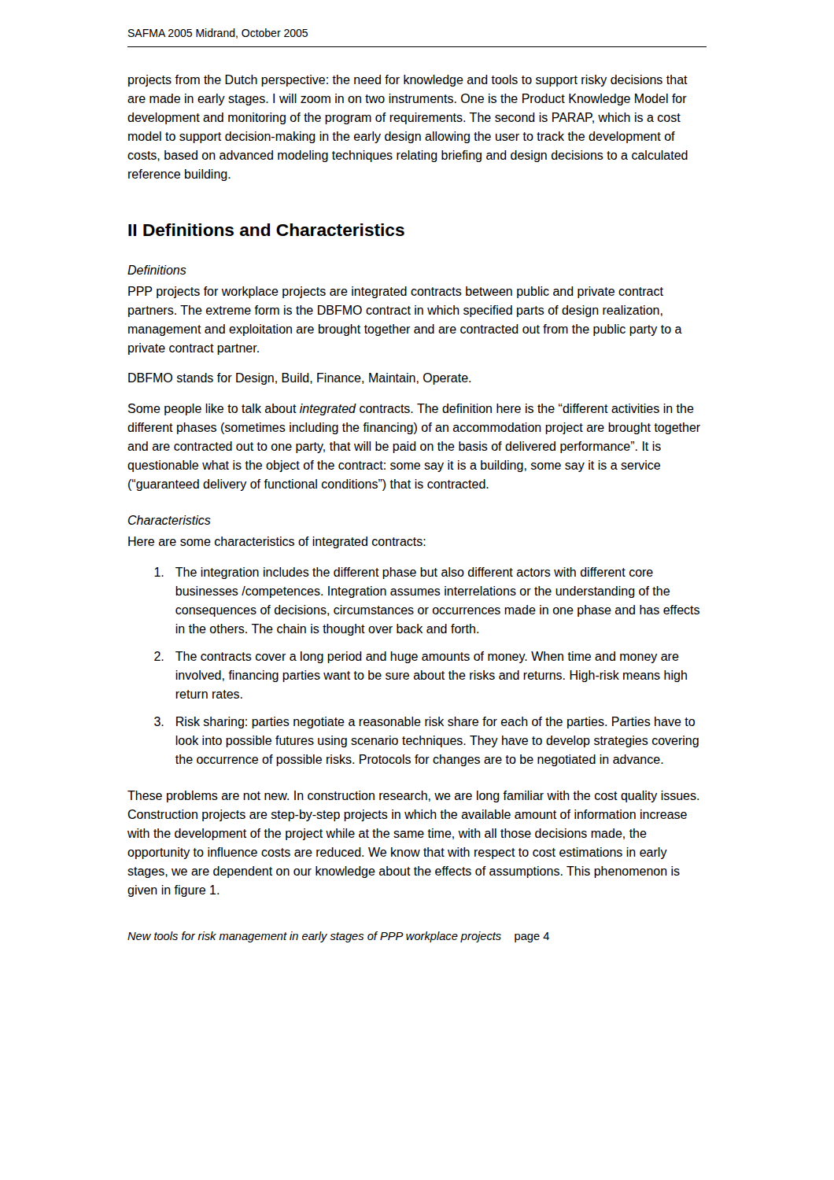SAFMA 2005 Midrand, October 2005
projects from the Dutch perspective: the need for knowledge and tools to support risky decisions that are made in early stages. I will zoom in on two instruments. One is the Product Knowledge Model for development and monitoring of the program of requirements. The second is PARAP, which is a cost model to support decision-making in the early design allowing the user to track the development of costs, based on advanced modeling techniques relating briefing and design decisions to a calculated reference building.
II Definitions and Characteristics
Definitions
PPP projects for workplace projects are integrated contracts between public and private contract partners. The extreme form is the DBFMO contract in which specified parts of design realization, management and exploitation are brought together and are contracted out from the public party to a private contract partner.
DBFMO stands for Design, Build, Finance, Maintain, Operate.
Some people like to talk about integrated contracts. The definition here is the “different activities in the different phases (sometimes including the financing) of an accommodation project are brought together and are contracted out to one party, that will be paid on the basis of delivered performance”. It is questionable what is the object of the contract: some say it is a building, some say it is a service (“guaranteed delivery of functional conditions”) that is contracted.
Characteristics
Here are some characteristics of integrated contracts:
The integration includes the different phase but also different actors with different core businesses /competences. Integration assumes interrelations or the understanding of the consequences of decisions, circumstances or occurrences made in one phase and has effects in the others. The chain is thought over back and forth.
The contracts cover a long period and huge amounts of money. When time and money are involved, financing parties want to be sure about the risks and returns. High-risk means high return rates.
Risk sharing: parties negotiate a reasonable risk share for each of the parties. Parties have to look into possible futures using scenario techniques. They have to develop strategies covering the occurrence of possible risks. Protocols for changes are to be negotiated in advance.
These problems are not new. In construction research, we are long familiar with the cost quality issues. Construction projects are step-by-step projects in which the available amount of information increase with the development of the project while at the same time, with all those decisions made, the opportunity to influence costs are reduced. We know that with respect to cost estimations in early stages, we are dependent on our knowledge about the effects of assumptions. This phenomenon is given in figure 1.
New tools for risk management in early stages of PPP workplace projects page 4